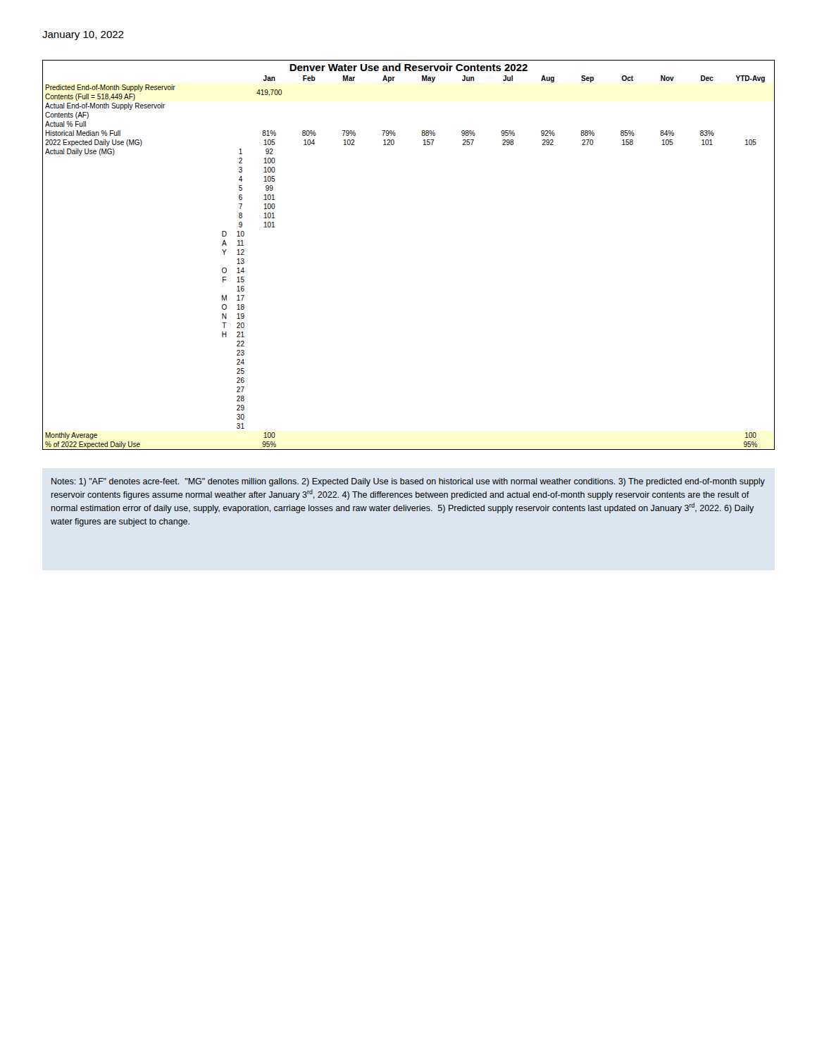January 10, 2022
| Denver Water Use and Reservoir Contents 2022 |
| | | | Jan | Feb | Mar | Apr | May | Jun | Jul | Aug | Sep | Oct | Nov | Dec | YTD-Avg |
| Predicted End-of-Month Supply Reservoir | | | 419,700 | | | | | | | | | | | | |
| Contents (Full = 518,449 AF) | | | | | | | | | | | | | | |
| Actual End-of-Month Supply Reservoir | | | | | | | | | | | | | | | |
| Contents (AF) | | | | | | | | | | | | | | | |
| Actual % Full | | | | | | | | | | | | | | | |
| Historical Median % Full | | | 81% | 80% | 79% | 79% | 88% | 98% | 95% | 92% | 88% | 85% | 84% | 83% | |
| 2022 Expected Daily Use (MG) | | | 105 | 104 | 102 | 120 | 157 | 257 | 298 | 292 | 270 | 158 | 105 | 101 | 105 |
| Actual Daily Use (MG) | | 1 | 92 | | | | | | | | | | | | |
| | | 2 | 100 | | | | | | | | | | | | |
| | | 3 | 100 | | | | | | | | | | | | |
| | | 4 | 105 | | | | | | | | | | | | |
| | | 5 | 99 | | | | | | | | | | | | |
| | | 6 | 101 | | | | | | | | | | | | |
| | | 7 | 100 | | | | | | | | | | | | |
| | | 8 | 101 | | | | | | | | | | | | |
| | | 9 | 101 | | | | | | | | | | | | |
| | D | 10 | | | | | | | | | | | | | |
| | A | 11 | | | | | | | | | | | | | |
| | Y | 12 | | | | | | | | | | | | | |
| | | 13 | | | | | | | | | | | | | |
| | O | 14 | | | | | | | | | | | | | |
| | F | 15 | | | | | | | | | | | | | |
| | | 16 | | | | | | | | | | | | | |
| | M | 17 | | | | | | | | | | | | | |
| | O | 18 | | | | | | | | | | | | | |
| | N | 19 | | | | | | | | | | | | | |
| | T | 20 | | | | | | | | | | | | | |
| | H | 21 | | | | | | | | | | | | | |
| | | 22 | | | | | | | | | | | | | |
| | | 23 | | | | | | | | | | | | | |
| | | 24 | | | | | | | | | | | | | |
| | | 25 | | | | | | | | | | | | | |
| | | 26 | | | | | | | | | | | | | |
| | | 27 | | | | | | | | | | | | | |
| | | 28 | | | | | | | | | | | | | |
| | | 29 | | | | | | | | | | | | | |
| | | 30 | | | | | | | | | | | | | |
| | | 31 | | | | | | | | | | | | | |
| Monthly Average | | | 100 | | | | | | | | | | | | 100 |
| % of 2022 Expected Daily Use | | | 95% | | | | | | | | | | | | 95% |
Notes: 1) "AF" denotes acre-feet. "MG" denotes million gallons. 2) Expected Daily Use is based on historical use with normal weather conditions. 3) The predicted end-of-month supply reservoir contents figures assume normal weather after January 3rd, 2022. 4) The differences between predicted and actual end-of-month supply reservoir contents are the result of normal estimation error of daily use, supply, evaporation, carriage losses and raw water deliveries. 5) Predicted supply reservoir contents last updated on January 3rd, 2022. 6) Daily water figures are subject to change.